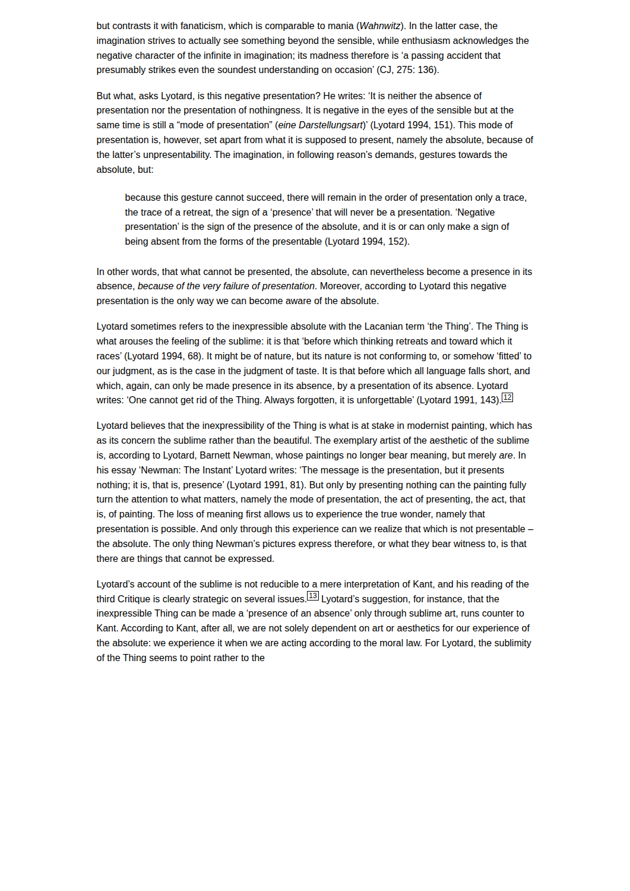but contrasts it with fanaticism, which is comparable to mania (Wahnwitz). In the latter case, the imagination strives to actually see something beyond the sensible, while enthusiasm acknowledges the negative character of the infinite in imagination; its madness therefore is ‘a passing accident that presumably strikes even the soundest understanding on occasion’ (CJ, 275: 136).
But what, asks Lyotard, is this negative presentation? He writes: ‘It is neither the absence of presentation nor the presentation of nothingness. It is negative in the eyes of the sensible but at the same time is still a “mode of presentation” (eine Darstellungsart)’ (Lyotard 1994, 151). This mode of presentation is, however, set apart from what it is supposed to present, namely the absolute, because of the latter’s unpresentability. The imagination, in following reason’s demands, gestures towards the absolute, but:
because this gesture cannot succeed, there will remain in the order of presentation only a trace, the trace of a retreat, the sign of a ‘presence’ that will never be a presentation. ‘Negative presentation’ is the sign of the presence of the absolute, and it is or can only make a sign of being absent from the forms of the presentable (Lyotard 1994, 152).
In other words, that what cannot be presented, the absolute, can nevertheless become a presence in its absence, because of the very failure of presentation. Moreover, according to Lyotard this negative presentation is the only way we can become aware of the absolute.
Lyotard sometimes refers to the inexpressible absolute with the Lacanian term ‘the Thing’. The Thing is what arouses the feeling of the sublime: it is that ‘before which thinking retreats and toward which it races’ (Lyotard 1994, 68). It might be of nature, but its nature is not conforming to, or somehow ‘fitted’ to our judgment, as is the case in the judgment of taste. It is that before which all language falls short, and which, again, can only be made presence in its absence, by a presentation of its absence. Lyotard writes: ‘One cannot get rid of the Thing. Always forgotten, it is unforgettable’ (Lyotard 1991, 143).12
Lyotard believes that the inexpressibility of the Thing is what is at stake in modernist painting, which has as its concern the sublime rather than the beautiful. The exemplary artist of the aesthetic of the sublime is, according to Lyotard, Barnett Newman, whose paintings no longer bear meaning, but merely are. In his essay ‘Newman: The Instant’ Lyotard writes: ‘The message is the presentation, but it presents nothing; it is, that is, presence’ (Lyotard 1991, 81). But only by presenting nothing can the painting fully turn the attention to what matters, namely the mode of presentation, the act of presenting, the act, that is, of painting. The loss of meaning first allows us to experience the true wonder, namely that presentation is possible. And only through this experience can we realize that which is not presentable – the absolute. The only thing Newman’s pictures express therefore, or what they bear witness to, is that there are things that cannot be expressed.
Lyotard’s account of the sublime is not reducible to a mere interpretation of Kant, and his reading of the third Critique is clearly strategic on several issues.13 Lyotard’s suggestion, for instance, that the inexpressible Thing can be made a ‘presence of an absence’ only through sublime art, runs counter to Kant. According to Kant, after all, we are not solely dependent on art or aesthetics for our experience of the absolute: we experience it when we are acting according to the moral law. For Lyotard, the sublimity of the Thing seems to point rather to the